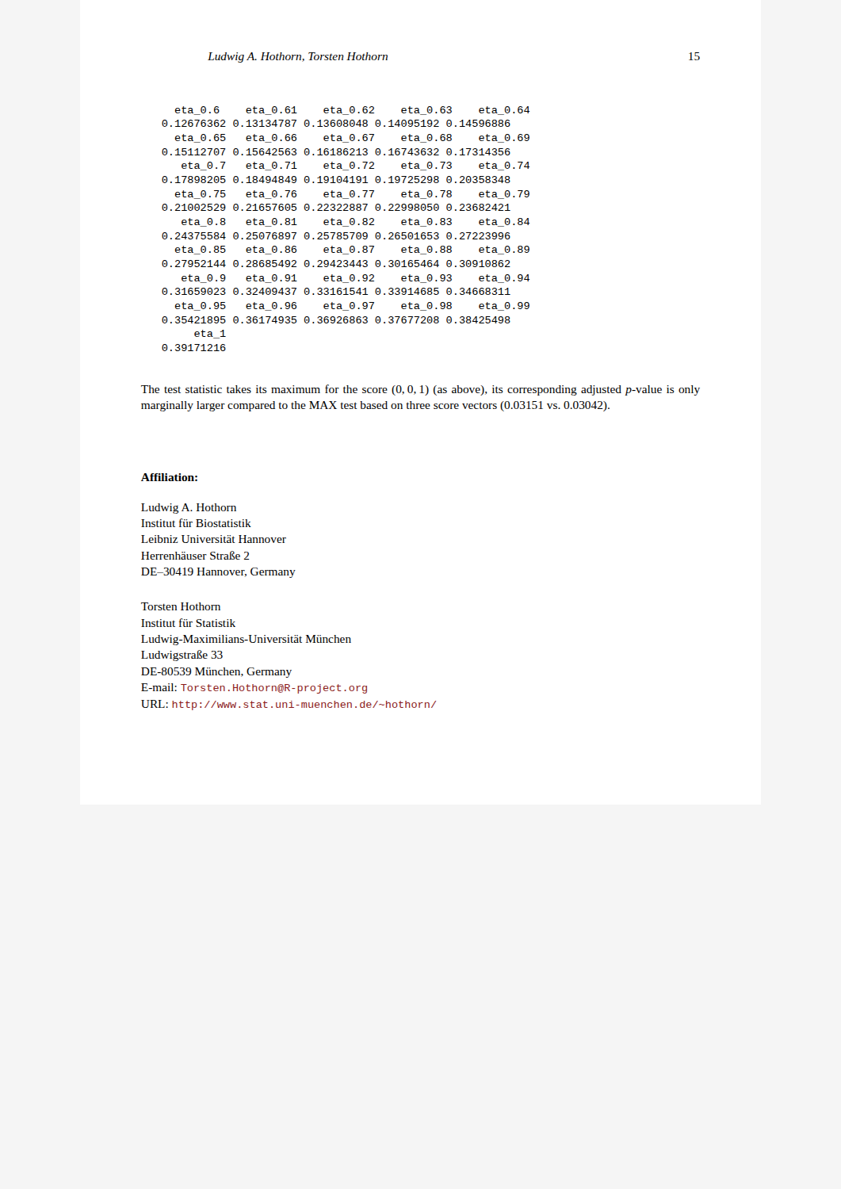Ludwig A. Hothorn, Torsten Hothorn 15
  eta_0.6    eta_0.61    eta_0.62    eta_0.63    eta_0.64
0.12676362 0.13134787 0.13608048 0.14095192 0.14596886
  eta_0.65   eta_0.66    eta_0.67    eta_0.68    eta_0.69
0.15112707 0.15642563 0.16186213 0.16743632 0.17314356
   eta_0.7   eta_0.71    eta_0.72    eta_0.73    eta_0.74
0.17898205 0.18494849 0.19104191 0.19725298 0.20358348
  eta_0.75   eta_0.76    eta_0.77    eta_0.78    eta_0.79
0.21002529 0.21657605 0.22322887 0.22998050 0.23682421
   eta_0.8   eta_0.81    eta_0.82    eta_0.83    eta_0.84
0.24375584 0.25076897 0.25785709 0.26501653 0.27223996
  eta_0.85   eta_0.86    eta_0.87    eta_0.88    eta_0.89
0.27952144 0.28685492 0.29423443 0.30165464 0.30910862
   eta_0.9   eta_0.91    eta_0.92    eta_0.93    eta_0.94
0.31659023 0.32409437 0.33161541 0.33914685 0.34668311
  eta_0.95   eta_0.96    eta_0.97    eta_0.98    eta_0.99
0.35421895 0.36174935 0.36926863 0.37677208 0.38425498
     eta_1
0.39171216
The test statistic takes its maximum for the score (0, 0, 1) (as above), its corresponding adjusted p-value is only marginally larger compared to the MAX test based on three score vectors (0.03151 vs. 0.03042).
Affiliation:
Ludwig A. Hothorn
Institut für Biostatistik
Leibniz Universität Hannover
Herrenhäuser Straße 2
DE–30419 Hannover, Germany Torsten Hothorn
Institut für Statistik
Ludwig-Maximilians-Universität München
Ludwigstraße 33
DE-80539 München, Germany
E-mail: Torsten.Hothorn@R-project.org
URL: http://www.stat.uni-muenchen.de/~hothorn/